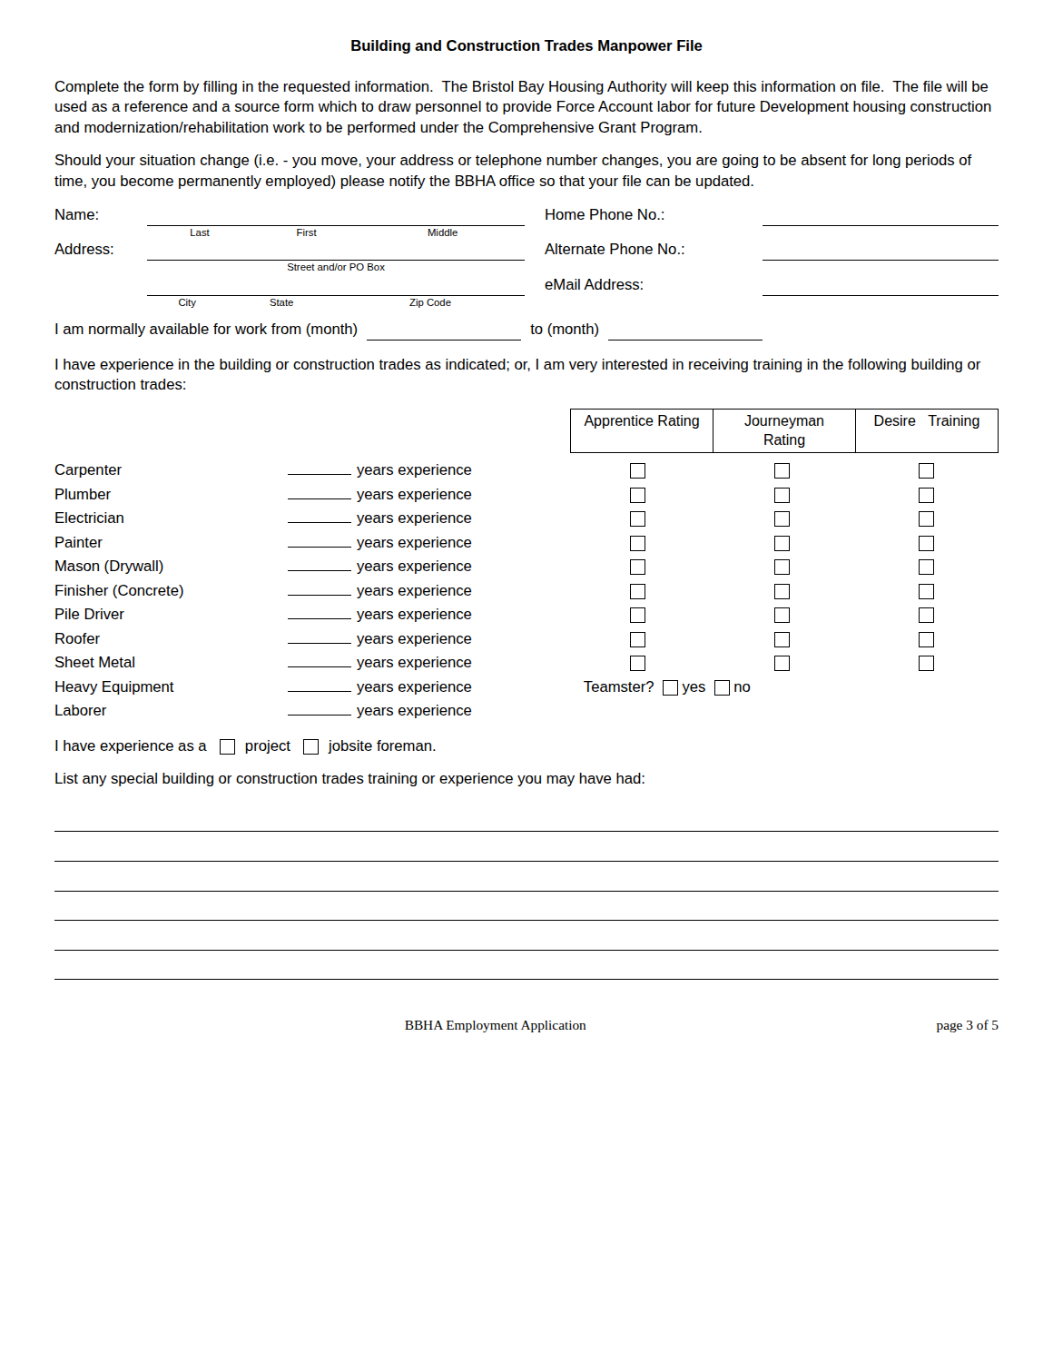Building and Construction Trades Manpower File
Complete the form by filling in the requested information. The Bristol Bay Housing Authority will keep this information on file. The file will be used as a reference and a source form which to draw personnel to provide Force Account labor for future Development housing construction and modernization/rehabilitation work to be performed under the Comprehensive Grant Program.
Should your situation change (i.e. - you move, your address or telephone number changes, you are going to be absent for long periods of time, you become permanently employed) please notify the BBHA office so that your file can be updated.
| Name: | | | Home Phone No.: | |
| | / Last / First / Middle / | | | |
| Address: | | | Alternate Phone No.: | |
| | Street and/or PO Box | | | |
| | | | eMail Address: | |
| | / City / State / Zip Code / | | | |
I am normally available for work from (month) to (month)
I have experience in the building or construction trades as indicated; or, I am very interested in receiving training in the following building or construction trades:
Apprentice Rating
Journeyman
Rating
Desire Training
| Carpenter | years experience | | | |
| Plumber | years experience | | | |
| Electrician | years experience | | | |
| Painter | years experience | | | |
| Mason (Drywall) | years experience | | | |
| Finisher (Concrete) | years experience | | | |
| Pile Driver | years experience | | | |
| Roofer | years experience | | | |
| Sheet Metal | years experience | | | |
| Heavy Equipment | years experience | Teamster? yes no |
| Laborer | years experience | |
I have experience as a project jobsite foreman.
List any special building or construction trades training or experience you may have had:
BBHA Employment Application
page 3 of 5